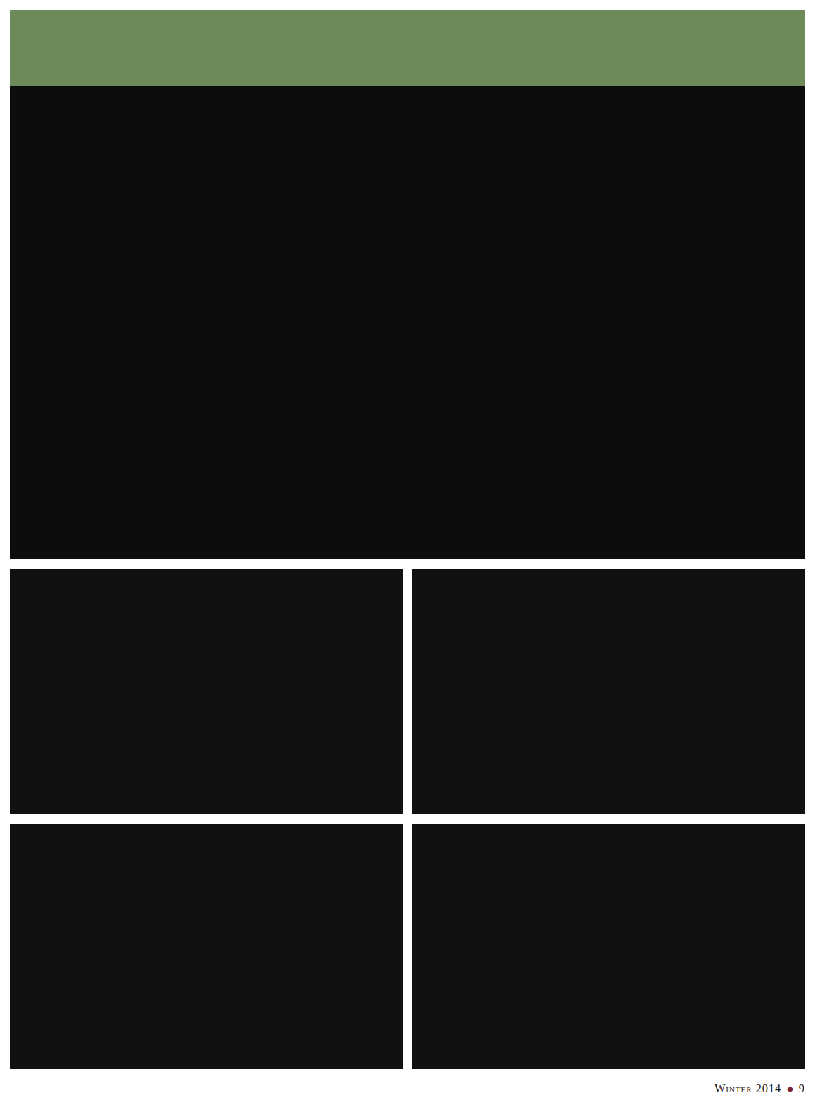A visitor traces a name on The Moving Wall.
Volunteers raise a panel of the wall.
The crew assembles the memorial.
Site view with visitor guidelines sign.
Memorial quilt panels on display.
Winter 2014 ◆ 9